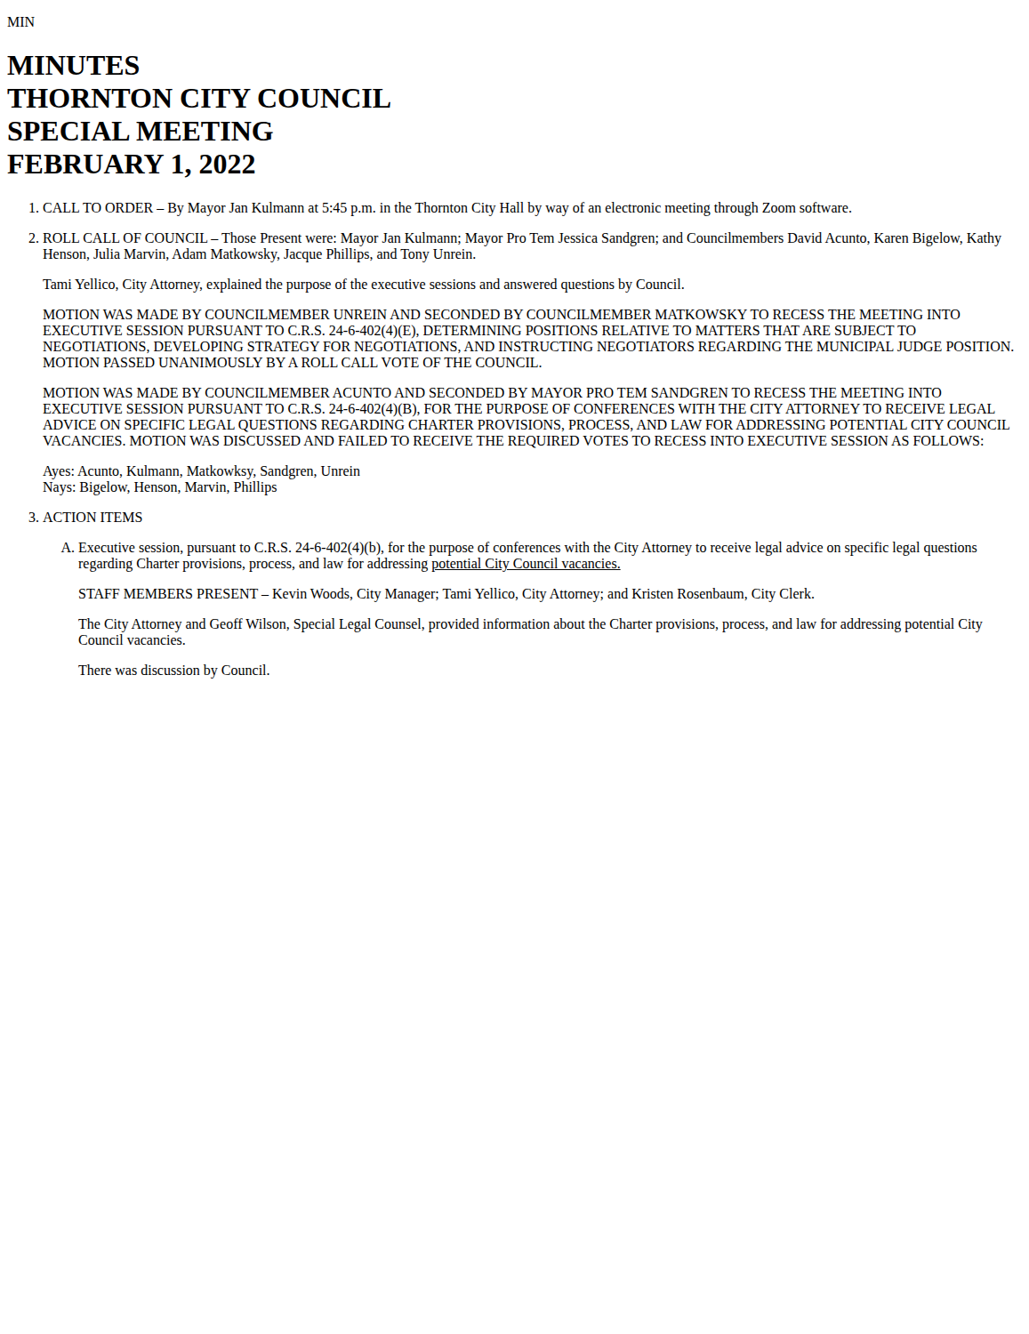MIN
MINUTES
THORNTON CITY COUNCIL
SPECIAL MEETING
FEBRUARY 1, 2022
CALL TO ORDER – By Mayor Jan Kulmann at 5:45 p.m. in the Thornton City Hall by way of an electronic meeting through Zoom software.
ROLL CALL OF COUNCIL – Those Present were: Mayor Jan Kulmann; Mayor Pro Tem Jessica Sandgren; and Councilmembers David Acunto, Karen Bigelow, Kathy Henson, Julia Marvin, Adam Matkowsky, Jacque Phillips, and Tony Unrein.
Tami Yellico, City Attorney, explained the purpose of the executive sessions and answered questions by Council.
MOTION WAS MADE BY COUNCILMEMBER UNREIN AND SECONDED BY COUNCILMEMBER MATKOWSKY TO RECESS THE MEETING INTO EXECUTIVE SESSION PURSUANT TO C.R.S. 24-6-402(4)(E), DETERMINING POSITIONS RELATIVE TO MATTERS THAT ARE SUBJECT TO NEGOTIATIONS, DEVELOPING STRATEGY FOR NEGOTIATIONS, AND INSTRUCTING NEGOTIATORS REGARDING THE MUNICIPAL JUDGE POSITION. MOTION PASSED UNANIMOUSLY BY A ROLL CALL VOTE OF THE COUNCIL.
MOTION WAS MADE BY COUNCILMEMBER ACUNTO AND SECONDED BY MAYOR PRO TEM SANDGREN TO RECESS THE MEETING INTO EXECUTIVE SESSION PURSUANT TO C.R.S. 24-6-402(4)(B), FOR THE PURPOSE OF CONFERENCES WITH THE CITY ATTORNEY TO RECEIVE LEGAL ADVICE ON SPECIFIC LEGAL QUESTIONS REGARDING CHARTER PROVISIONS, PROCESS, AND LAW FOR ADDRESSING POTENTIAL CITY COUNCIL VACANCIES. MOTION WAS DISCUSSED AND FAILED TO RECEIVE THE REQUIRED VOTES TO RECESS INTO EXECUTIVE SESSION AS FOLLOWS:
Ayes: Acunto, Kulmann, Matkowksy, Sandgren, Unrein
Nays: Bigelow, Henson, Marvin, Phillips
ACTION ITEMS
Executive session, pursuant to C.R.S. 24-6-402(4)(b), for the purpose of conferences with the City Attorney to receive legal advice on specific legal questions regarding Charter provisions, process, and law for addressing potential City Council vacancies.
STAFF MEMBERS PRESENT – Kevin Woods, City Manager; Tami Yellico, City Attorney; and Kristen Rosenbaum, City Clerk.
The City Attorney and Geoff Wilson, Special Legal Counsel, provided information about the Charter provisions, process, and law for addressing potential City Council vacancies.
There was discussion by Council.